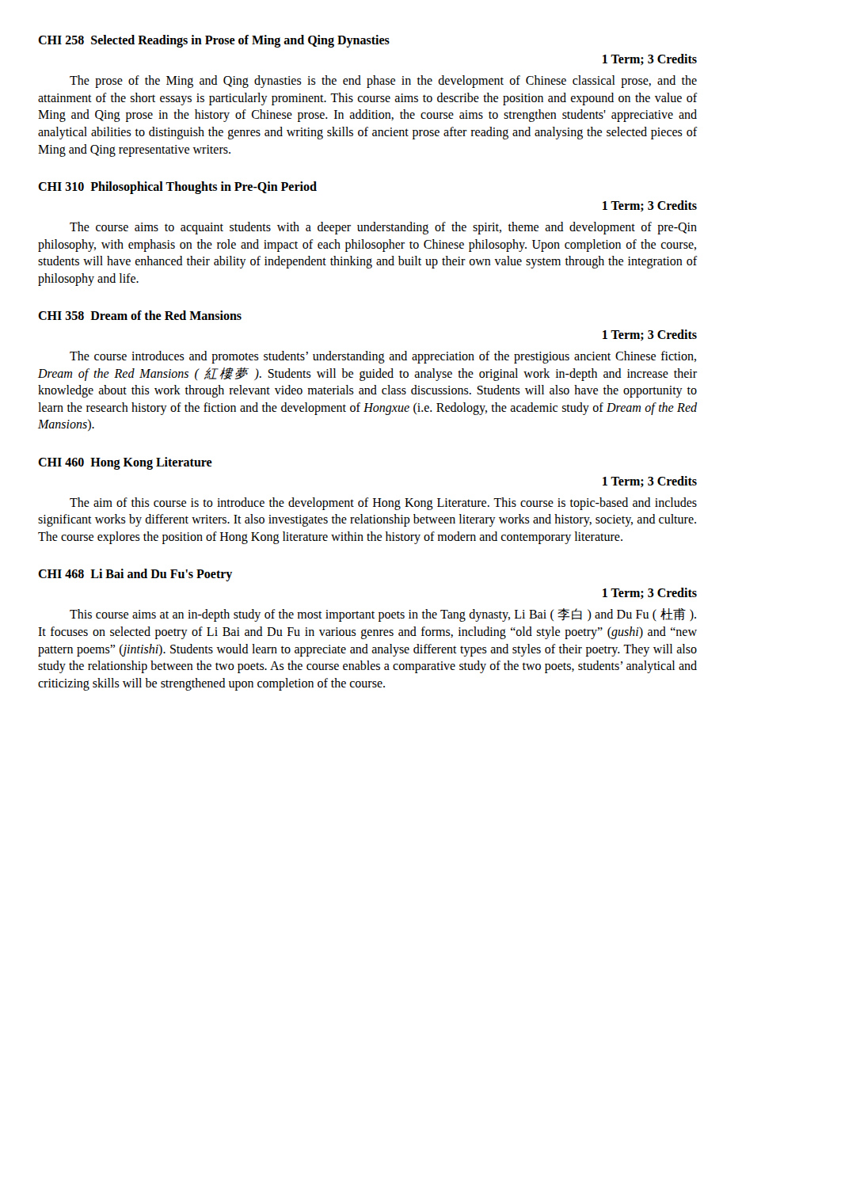CHI 258 Selected Readings in Prose of Ming and Qing Dynasties
1 Term; 3 Credits
The prose of the Ming and Qing dynasties is the end phase in the development of Chinese classical prose, and the attainment of the short essays is particularly prominent. This course aims to describe the position and expound on the value of Ming and Qing prose in the history of Chinese prose. In addition, the course aims to strengthen students' appreciative and analytical abilities to distinguish the genres and writing skills of ancient prose after reading and analysing the selected pieces of Ming and Qing representative writers.
CHI 310 Philosophical Thoughts in Pre-Qin Period
1 Term; 3 Credits
The course aims to acquaint students with a deeper understanding of the spirit, theme and development of pre-Qin philosophy, with emphasis on the role and impact of each philosopher to Chinese philosophy. Upon completion of the course, students will have enhanced their ability of independent thinking and built up their own value system through the integration of philosophy and life.
CHI 358 Dream of the Red Mansions
1 Term; 3 Credits
The course introduces and promotes students’ understanding and appreciation of the prestigious ancient Chinese fiction, Dream of the Red Mansions ( 紅樓夢 ). Students will be guided to analyse the original work in-depth and increase their knowledge about this work through relevant video materials and class discussions. Students will also have the opportunity to learn the research history of the fiction and the development of Hongxue (i.e. Redology, the academic study of Dream of the Red Mansions).
CHI 460 Hong Kong Literature
1 Term; 3 Credits
The aim of this course is to introduce the development of Hong Kong Literature. This course is topic-based and includes significant works by different writers. It also investigates the relationship between literary works and history, society, and culture. The course explores the position of Hong Kong literature within the history of modern and contemporary literature.
CHI 468 Li Bai and Du Fu's Poetry
1 Term; 3 Credits
This course aims at an in-depth study of the most important poets in the Tang dynasty, Li Bai ( 李白 ) and Du Fu ( 杜甫 ). It focuses on selected poetry of Li Bai and Du Fu in various genres and forms, including “old style poetry” (gushi) and “new pattern poems” (jintishi). Students would learn to appreciate and analyse different types and styles of their poetry. They will also study the relationship between the two poets. As the course enables a comparative study of the two poets, students’ analytical and criticizing skills will be strengthened upon completion of the course.